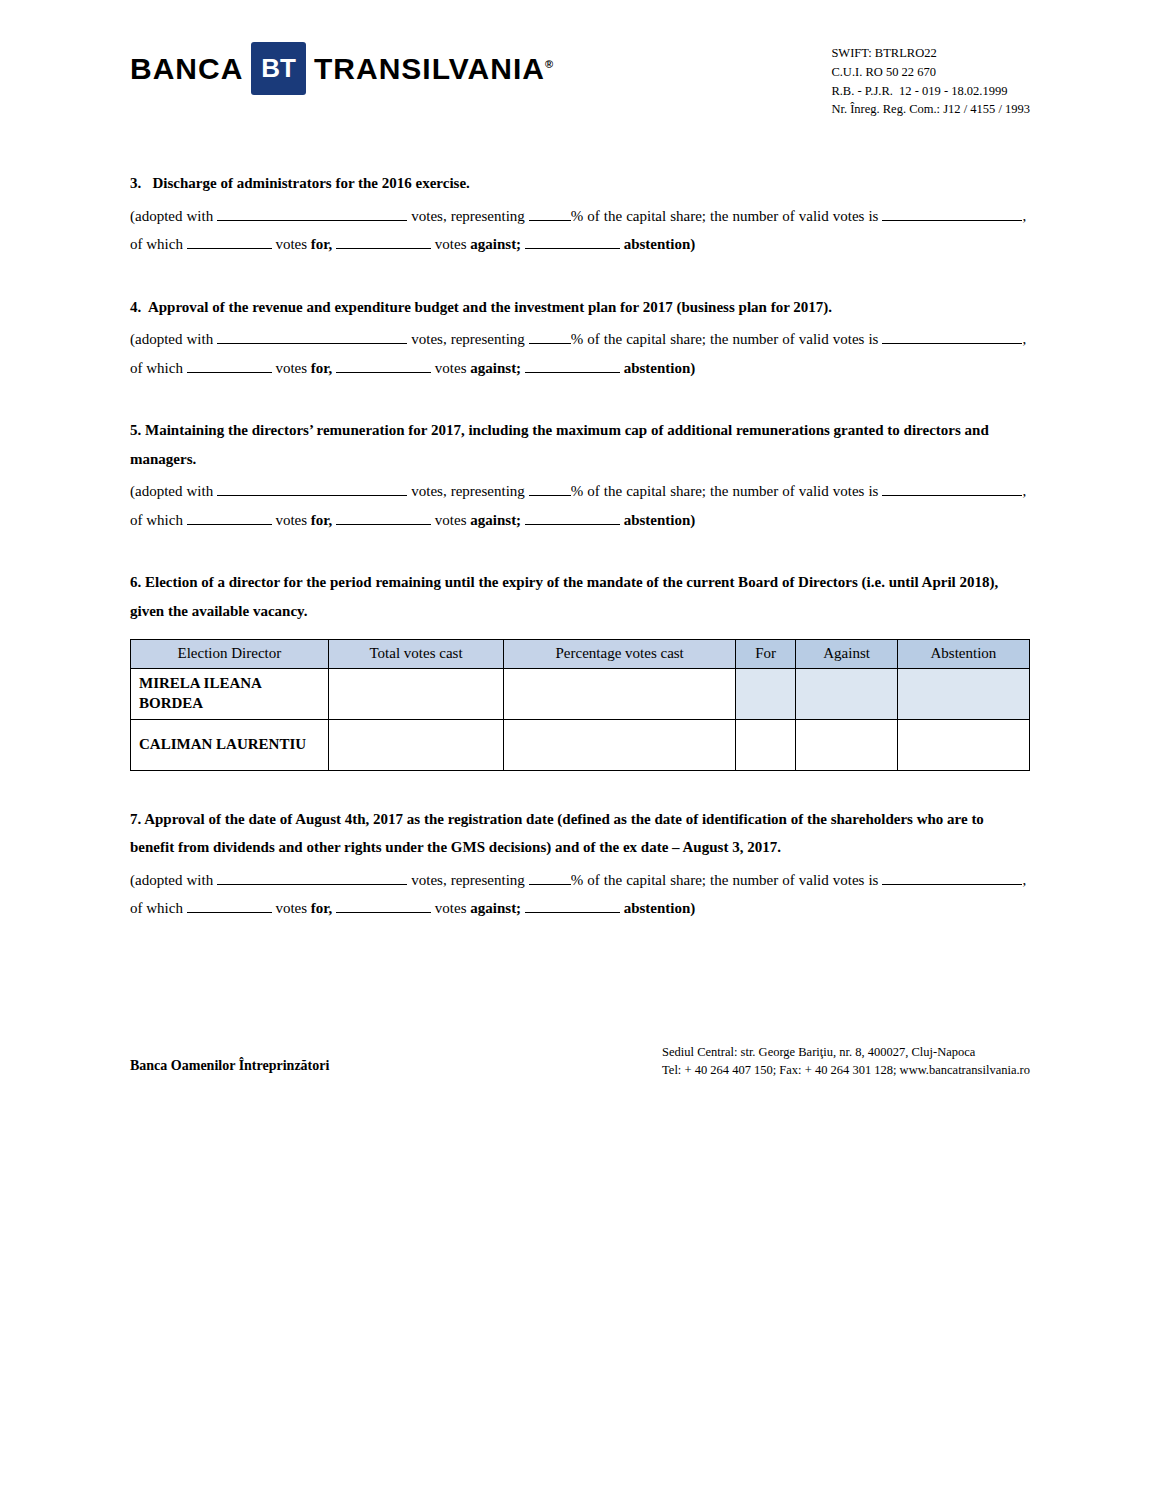BANCA BT TRANSILVANIA®
SWIFT: BTRLRO22
C.U.I. RO 50 22 670
R.B. - P.J.R. 12 - 019 - 18.02.1999
Nr. Înreg. Reg. Com.: J12 / 4155 / 1993
3. Discharge of administrators for the 2016 exercise.
(adopted with votes, representing % of the capital share; the number of valid votes is , of which votes for, votes against; abstention)
4. Approval of the revenue and expenditure budget and the investment plan for 2017 (business plan for 2017).
(adopted with votes, representing % of the capital share; the number of valid votes is , of which votes for, votes against; abstention)
5. Maintaining the directors’ remuneration for 2017, including the maximum cap of additional remunerations granted to directors and managers.
(adopted with votes, representing % of the capital share; the number of valid votes is , of which votes for, votes against; abstention)
6. Election of a director for the period remaining until the expiry of the mandate of the current Board of Directors (i.e. until April 2018), given the available vacancy.
| Election Director | Total votes cast | Percentage votes cast | For | Against | Abstention |
| --- | --- | --- | --- | --- | --- |
| MIRELA ILEANA BORDEA | | | | | |
| CALIMAN LAURENTIU | | | | | |
7. Approval of the date of August 4th, 2017 as the registration date (defined as the date of identification of the shareholders who are to benefit from dividends and other rights under the GMS decisions) and of the ex date – August 3, 2017.
(adopted with votes, representing % of the capital share; the number of valid votes is , of which votes for, votes against; abstention)
Banca Oamenilor Întreprinzători
Sediul Central: str. George Bariţiu, nr. 8, 400027, Cluj-Napoca
Tel: + 40 264 407 150; Fax: + 40 264 301 128; www.bancatransilvania.ro